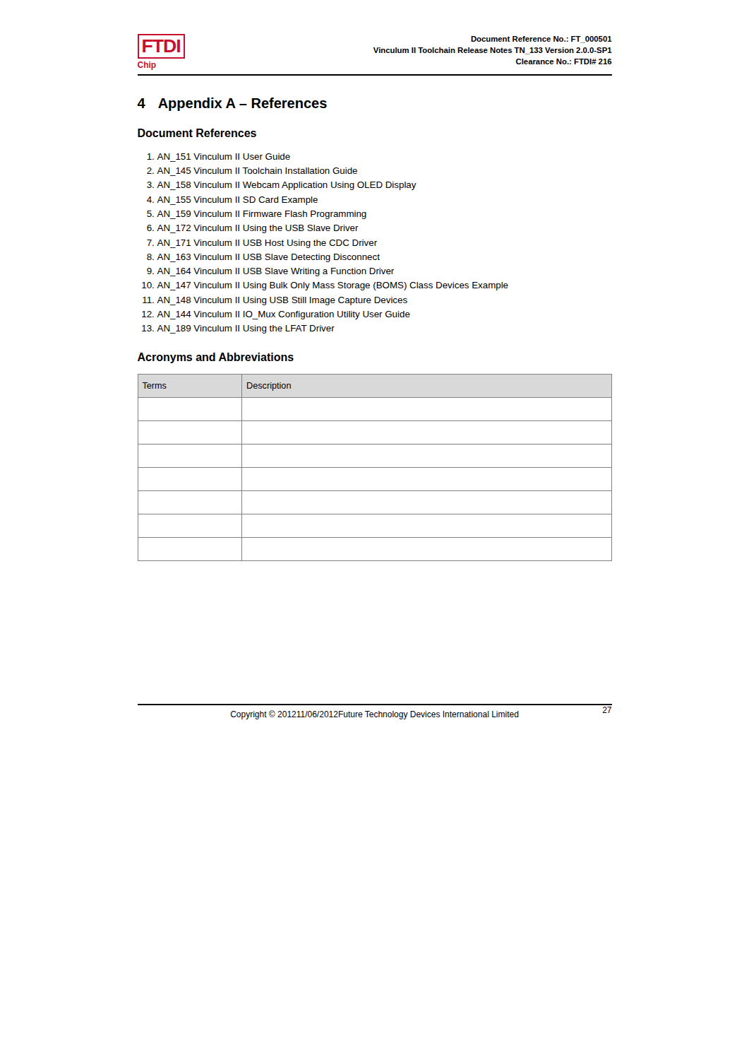FTDI
Chip
Document Reference No.: FT_000501
Vinculum II Toolchain Release Notes TN_133 Version 2.0.0-SP1
Clearance No.: FTDI# 216
4 Appendix A – References
Document References
AN_151 Vinculum II User Guide
AN_145 Vinculum II Toolchain Installation Guide
AN_158 Vinculum II Webcam Application Using OLED Display
AN_155 Vinculum II SD Card Example
AN_159 Vinculum II Firmware Flash Programming
AN_172 Vinculum II Using the USB Slave Driver
AN_171 Vinculum II USB Host Using the CDC Driver
AN_163 Vinculum II USB Slave Detecting Disconnect
AN_164 Vinculum II USB Slave Writing a Function Driver
AN_147 Vinculum II Using Bulk Only Mass Storage (BOMS) Class Devices Example
AN_148 Vinculum II Using USB Still Image Capture Devices
AN_144 Vinculum II IO_Mux Configuration Utility User Guide
AN_189 Vinculum II Using the LFAT Driver
Acronyms and Abbreviations
| Terms | Description |
| --- | --- |
Copyright © 201211/06/2012Future Technology Devices International Limited
27